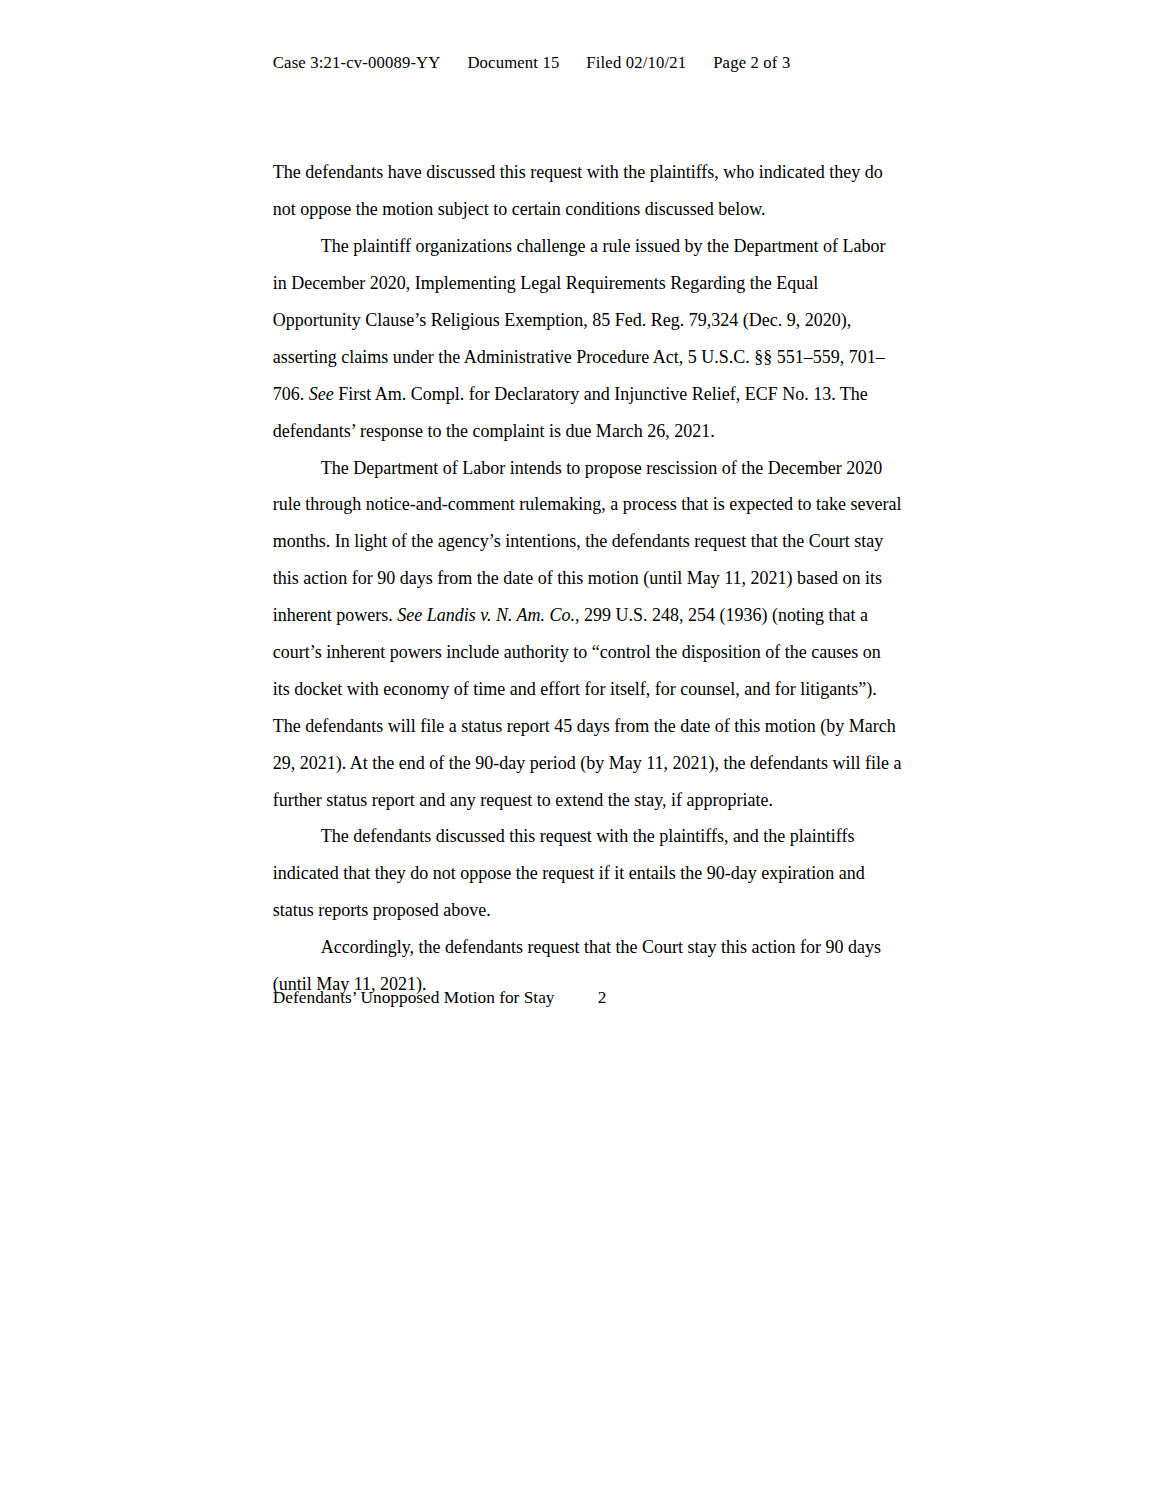Case 3:21-cv-00089-YY Document 15 Filed 02/10/21 Page 2 of 3
The defendants have discussed this request with the plaintiffs, who indicated they do not oppose the motion subject to certain conditions discussed below.
The plaintiff organizations challenge a rule issued by the Department of Labor in December 2020, Implementing Legal Requirements Regarding the Equal Opportunity Clause’s Religious Exemption, 85 Fed. Reg. 79,324 (Dec. 9, 2020), asserting claims under the Administrative Procedure Act, 5 U.S.C. §§ 551–559, 701–706. See First Am. Compl. for Declaratory and Injunctive Relief, ECF No. 13. The defendants’ response to the complaint is due March 26, 2021.
The Department of Labor intends to propose rescission of the December 2020 rule through notice-and-comment rulemaking, a process that is expected to take several months. In light of the agency’s intentions, the defendants request that the Court stay this action for 90 days from the date of this motion (until May 11, 2021) based on its inherent powers. See Landis v. N. Am. Co., 299 U.S. 248, 254 (1936) (noting that a court’s inherent powers include authority to “control the disposition of the causes on its docket with economy of time and effort for itself, for counsel, and for litigants”). The defendants will file a status report 45 days from the date of this motion (by March 29, 2021). At the end of the 90-day period (by May 11, 2021), the defendants will file a further status report and any request to extend the stay, if appropriate.
The defendants discussed this request with the plaintiffs, and the plaintiffs indicated that they do not oppose the request if it entails the 90-day expiration and status reports proposed above.
Accordingly, the defendants request that the Court stay this action for 90 days (until May 11, 2021).
Defendants’ Unopposed Motion for Stay 2